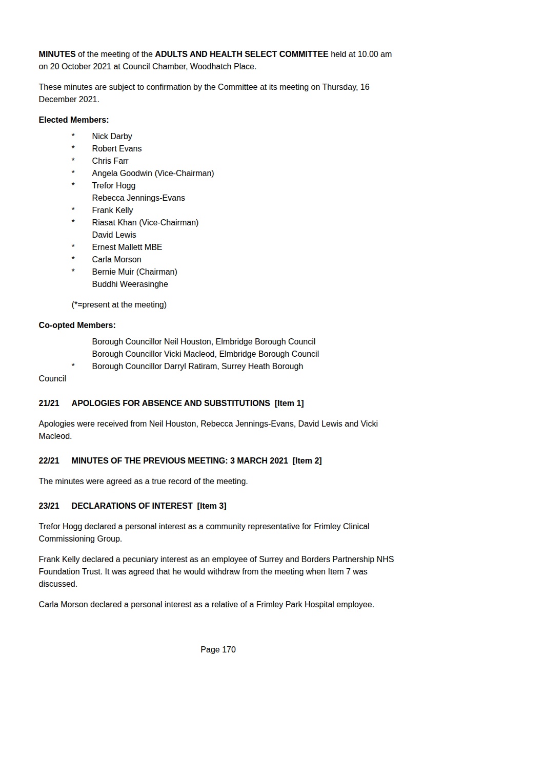MINUTES of the meeting of the ADULTS AND HEALTH SELECT COMMITTEE held at 10.00 am on 20 October 2021 at Council Chamber, Woodhatch Place.
These minutes are subject to confirmation by the Committee at its meeting on Thursday, 16 December 2021.
Elected Members:
*Nick Darby
*Robert Evans
*Chris Farr
*Angela Goodwin (Vice-Chairman)
*Trefor Hogg
Rebecca Jennings-Evans
*Frank Kelly
*Riasat Khan (Vice-Chairman)
David Lewis
*Ernest Mallett MBE
*Carla Morson
*Bernie Muir (Chairman)
Buddhi Weerasinghe
(*=present at the meeting)
Co-opted Members:
Borough Councillor Neil Houston, Elmbridge Borough Council
Borough Councillor Vicki Macleod, Elmbridge Borough Council
*Borough Councillor Darryl Ratiram, Surrey Heath Borough
Council
21/21 APOLOGIES FOR ABSENCE AND SUBSTITUTIONS [Item 1]
Apologies were received from Neil Houston, Rebecca Jennings-Evans, David Lewis and Vicki Macleod.
22/21 MINUTES OF THE PREVIOUS MEETING: 3 MARCH 2021 [Item 2]
The minutes were agreed as a true record of the meeting.
23/21 DECLARATIONS OF INTEREST [Item 3]
Trefor Hogg declared a personal interest as a community representative for Frimley Clinical Commissioning Group.
Frank Kelly declared a pecuniary interest as an employee of Surrey and Borders Partnership NHS Foundation Trust. It was agreed that he would withdraw from the meeting when Item 7 was discussed.
Carla Morson declared a personal interest as a relative of a Frimley Park Hospital employee.
Page 170